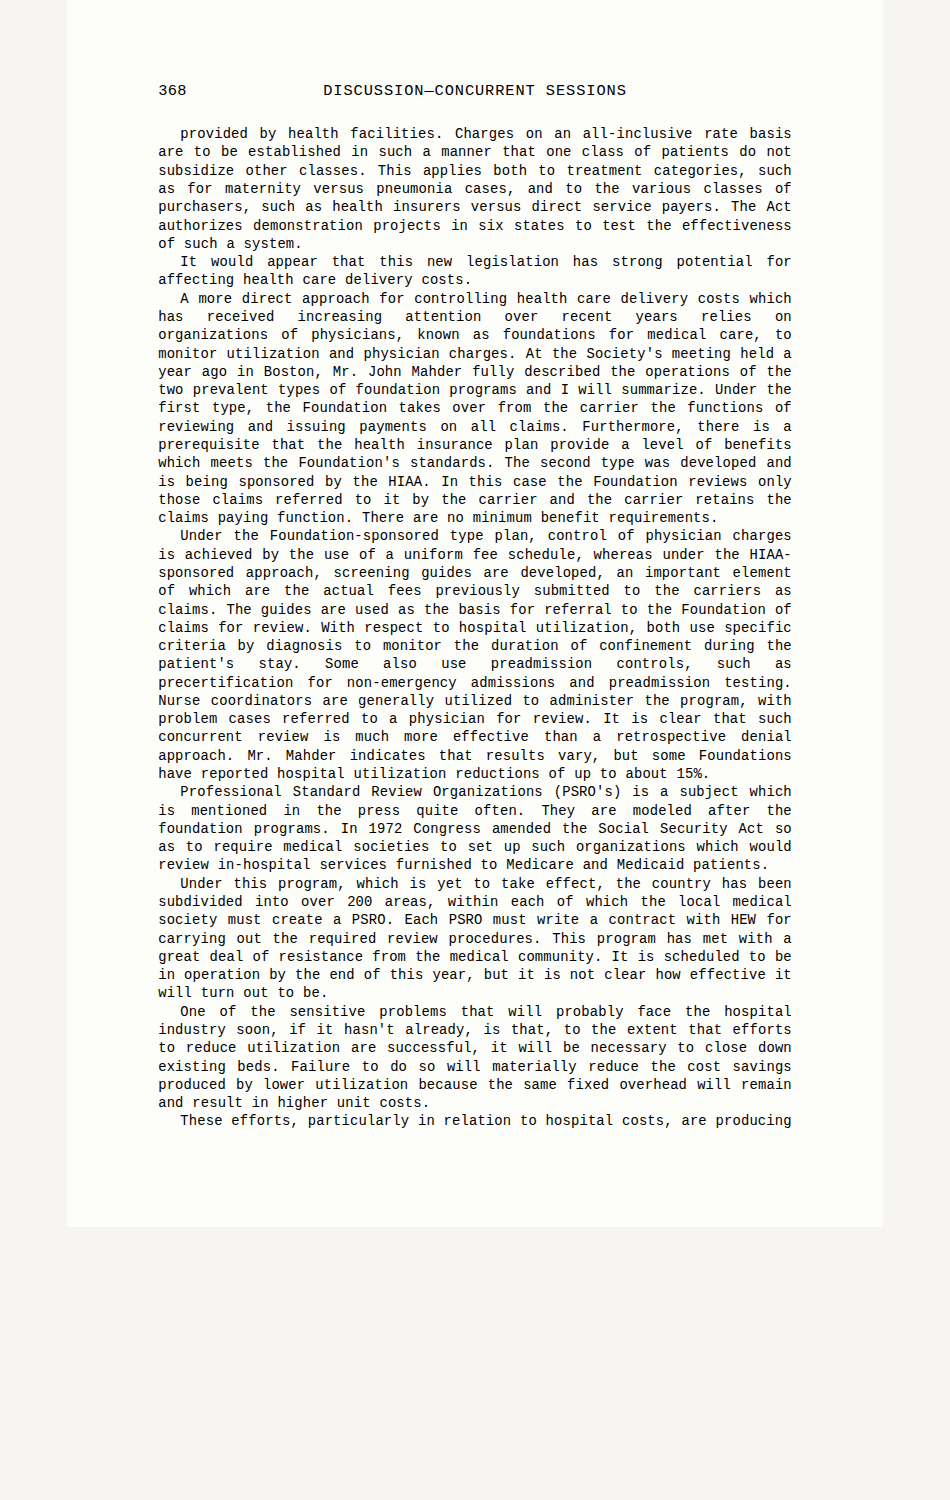368
DISCUSSION—CONCURRENT SESSIONS
provided by health facilities. Charges on an all-inclusive rate basis are to be established in such a manner that one class of patients do not subsidize other classes. This applies both to treatment categories, such as for maternity versus pneumonia cases, and to the various classes of purchasers, such as health insurers versus direct service payers. The Act authorizes demonstration projects in six states to test the effectiveness of such a system.
It would appear that this new legislation has strong potential for affecting health care delivery costs.
A more direct approach for controlling health care delivery costs which has received increasing attention over recent years relies on organizations of physicians, known as foundations for medical care, to monitor utilization and physician charges. At the Society's meeting held a year ago in Boston, Mr. John Mahder fully described the operations of the two prevalent types of foundation programs and I will summarize. Under the first type, the Foundation takes over from the carrier the functions of reviewing and issuing payments on all claims. Furthermore, there is a prerequisite that the health insurance plan provide a level of benefits which meets the Foundation's standards. The second type was developed and is being sponsored by the HIAA. In this case the Foundation reviews only those claims referred to it by the carrier and the carrier retains the claims paying function. There are no minimum benefit requirements.
Under the Foundation-sponsored type plan, control of physician charges is achieved by the use of a uniform fee schedule, whereas under the HIAA-sponsored approach, screening guides are developed, an important element of which are the actual fees previously submitted to the carriers as claims. The guides are used as the basis for referral to the Foundation of claims for review. With respect to hospital utilization, both use specific criteria by diagnosis to monitor the duration of confinement during the patient's stay. Some also use preadmission controls, such as precertification for non-emergency admissions and preadmission testing. Nurse coordinators are generally utilized to administer the program, with problem cases referred to a physician for review. It is clear that such concurrent review is much more effective than a retrospective denial approach. Mr. Mahder indicates that results vary, but some Foundations have reported hospital utilization reductions of up to about 15%.
Professional Standard Review Organizations (PSRO's) is a subject which is mentioned in the press quite often. They are modeled after the foundation programs. In 1972 Congress amended the Social Security Act so as to require medical societies to set up such organizations which would review in-hospital services furnished to Medicare and Medicaid patients.
Under this program, which is yet to take effect, the country has been subdivided into over 200 areas, within each of which the local medical society must create a PSRO. Each PSRO must write a contract with HEW for carrying out the required review procedures. This program has met with a great deal of resistance from the medical community. It is scheduled to be in operation by the end of this year, but it is not clear how effective it will turn out to be.
One of the sensitive problems that will probably face the hospital industry soon, if it hasn't already, is that, to the extent that efforts to reduce utilization are successful, it will be necessary to close down existing beds. Failure to do so will materially reduce the cost savings produced by lower utilization because the same fixed overhead will remain and result in higher unit costs.
These efforts, particularly in relation to hospital costs, are producing